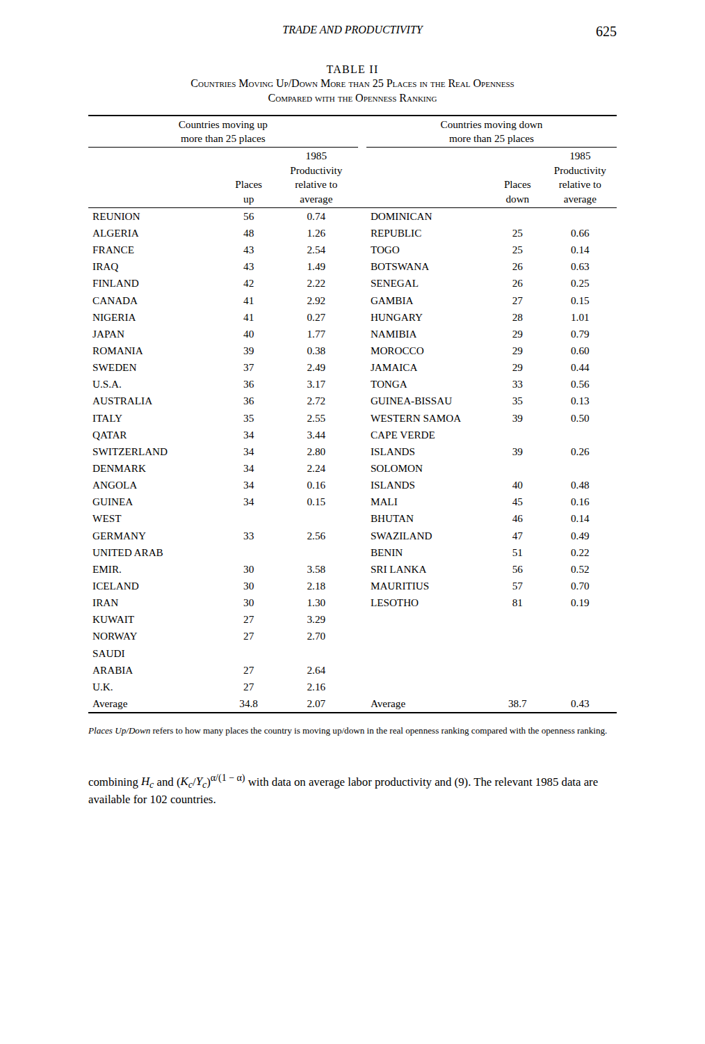TRADE AND PRODUCTIVITY 625
TABLE II Countries Moving Up/Down More than 25 Places in the Real Openness
Compared with the Openness Ranking
| Countries moving up more than 25 places | | Countries moving down more than 25 places |
| --- | --- | --- |
| | Places up | 1985 Productivity relative to average | | | Places down | 1985 Productivity relative to average |
| REUNION | 56 | 0.74 | | DOMINICAN | | |
| ALGERIA | 48 | 1.26 | | REPUBLIC | 25 | 0.66 |
| FRANCE | 43 | 2.54 | | TOGO | 25 | 0.14 |
| IRAQ | 43 | 1.49 | | BOTSWANA | 26 | 0.63 |
| FINLAND | 42 | 2.22 | | SENEGAL | 26 | 0.25 |
| CANADA | 41 | 2.92 | | GAMBIA | 27 | 0.15 |
| NIGERIA | 41 | 0.27 | | HUNGARY | 28 | 1.01 |
| JAPAN | 40 | 1.77 | | NAMIBIA | 29 | 0.79 |
| ROMANIA | 39 | 0.38 | | MOROCCO | 29 | 0.60 |
| SWEDEN | 37 | 2.49 | | JAMAICA | 29 | 0.44 |
| U.S.A. | 36 | 3.17 | | TONGA | 33 | 0.56 |
| AUSTRALIA | 36 | 2.72 | | GUINEA-BISSAU | 35 | 0.13 |
| ITALY | 35 | 2.55 | | WESTERN SAMOA | 39 | 0.50 |
| QATAR | 34 | 3.44 | | CAPE VERDE | | |
| SWITZERLAND | 34 | 2.80 | | ISLANDS | 39 | 0.26 |
| DENMARK | 34 | 2.24 | | SOLOMON | | |
| ANGOLA | 34 | 0.16 | | ISLANDS | 40 | 0.48 |
| GUINEA | 34 | 0.15 | | MALI | 45 | 0.16 |
| WEST | | | | BHUTAN | 46 | 0.14 |
| GERMANY | 33 | 2.56 | | SWAZILAND | 47 | 0.49 |
| UNITED ARAB | | | | BENIN | 51 | 0.22 |
| EMIR. | 30 | 3.58 | | SRI LANKA | 56 | 0.52 |
| ICELAND | 30 | 2.18 | | MAURITIUS | 57 | 0.70 |
| IRAN | 30 | 1.30 | | LESOTHO | 81 | 0.19 |
| KUWAIT | 27 | 3.29 | | | | |
| NORWAY | 27 | 2.70 | | | | |
| SAUDI | | | | | | |
| ARABIA | 27 | 2.64 | | | | |
| U.K. | 27 | 2.16 | | | | |
| Average | 34.8 | 2.07 | | Average | 38.7 | 0.43 |
Places Up/Down refers to how many places the country is moving up/down in the real openness ranking compared with the openness ranking.
combining Hc and (Kc/Yc)α/(1 − α) with data on average labor productivity and (9). The relevant 1985 data are available for 102 countries.